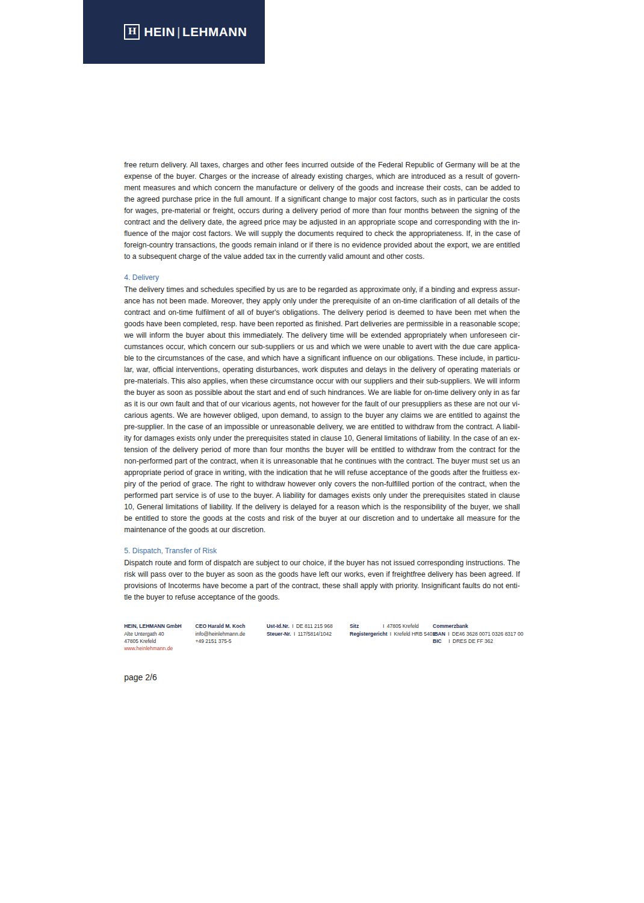H
HEIN|LEHMANN
free return delivery. All taxes, charges and other fees incurred outside of the Federal Republic of Germany will be at the expense of the buyer. Charges or the increase of already existing charges, which are introduced as a result of government measures and which concern the manufacture or delivery of the goods and increase their costs, can be added to the agreed purchase price in the full amount. If a significant change to major cost factors, such as in particular the costs for wages, pre-material or freight, occurs during a delivery period of more than four months between the signing of the contract and the delivery date, the agreed price may be adjusted in an appropriate scope and corresponding with the influence of the major cost factors. We will supply the documents required to check the appropriateness. If, in the case of foreign-country transactions, the goods remain inland or if there is no evidence provided about the export, we are entitled to a subsequent charge of the value added tax in the currently valid amount and other costs.
4. Delivery
The delivery times and schedules specified by us are to be regarded as approximate only, if a binding and express assurance has not been made. Moreover, they apply only under the prerequisite of an on-time clarification of all details of the contract and on-time fulfilment of all of buyer's obligations. The delivery period is deemed to have been met when the goods have been completed, resp. have been reported as finished. Part deliveries are permissible in a reasonable scope; we will inform the buyer about this immediately. The delivery time will be extended appropriately when unforeseen circumstances occur, which concern our sub-suppliers or us and which we were unable to avert with the due care applicable to the circumstances of the case, and which have a significant influence on our obligations. These include, in particular, war, official interventions, operating disturbances, work disputes and delays in the delivery of operating materials or pre-materials. This also applies, when these circumstance occur with our suppliers and their sub-suppliers. We will inform the buyer as soon as possible about the start and end of such hindrances. We are liable for on-time delivery only in as far as it is our own fault and that of our vicarious agents, not however for the fault of our presuppliers as these are not our vicarious agents. We are however obliged, upon demand, to assign to the buyer any claims we are entitled to against the pre-supplier. In the case of an impossible or unreasonable delivery, we are entitled to withdraw from the contract. A liability for damages exists only under the prerequisites stated in clause 10, General limitations of liability. In the case of an extension of the delivery period of more than four months the buyer will be entitled to withdraw from the contract for the non-performed part of the contract, when it is unreasonable that he continues with the contract. The buyer must set us an appropriate period of grace in writing, with the indication that he will refuse acceptance of the goods after the fruitless expiry of the period of grace. The right to withdraw however only covers the non-fulfilled portion of the contract, when the performed part service is of use to the buyer. A liability for damages exists only under the prerequisites stated in clause 10, General limitations of liability. If the delivery is delayed for a reason which is the responsibility of the buyer, we shall be entitled to store the goods at the costs and risk of the buyer at our discretion and to undertake all measure for the maintenance of the goods at our discretion.
5. Dispatch, Transfer of Risk
Dispatch route and form of dispatch are subject to our choice, if the buyer has not issued corresponding instructions. The risk will pass over to the buyer as soon as the goods have left our works, even if freightfree delivery has been agreed. If provisions of Incoterms have become a part of the contract, these shall apply with priority. Insignificant faults do not entitle the buyer to refuse acceptance of the goods.
page 2/6
HEIN, LEHMANN GmbH
Alte Untergath 40
47805 Krefeld
www.heinlehmann.de
CEO Harald M. Koch
info@heinlehmann.de
+49 2151 375-5
Ust-Id.Nr. I DE 811 215 968
Steuer-Nr. I 117/5814/1042
Sitz I 47805 Krefeld
Registergericht I Krefeld HRB 5401
Commerzbank
IBAN I DE46 3628 0071 0326 8317 00
BIC I DRES DE FF 362